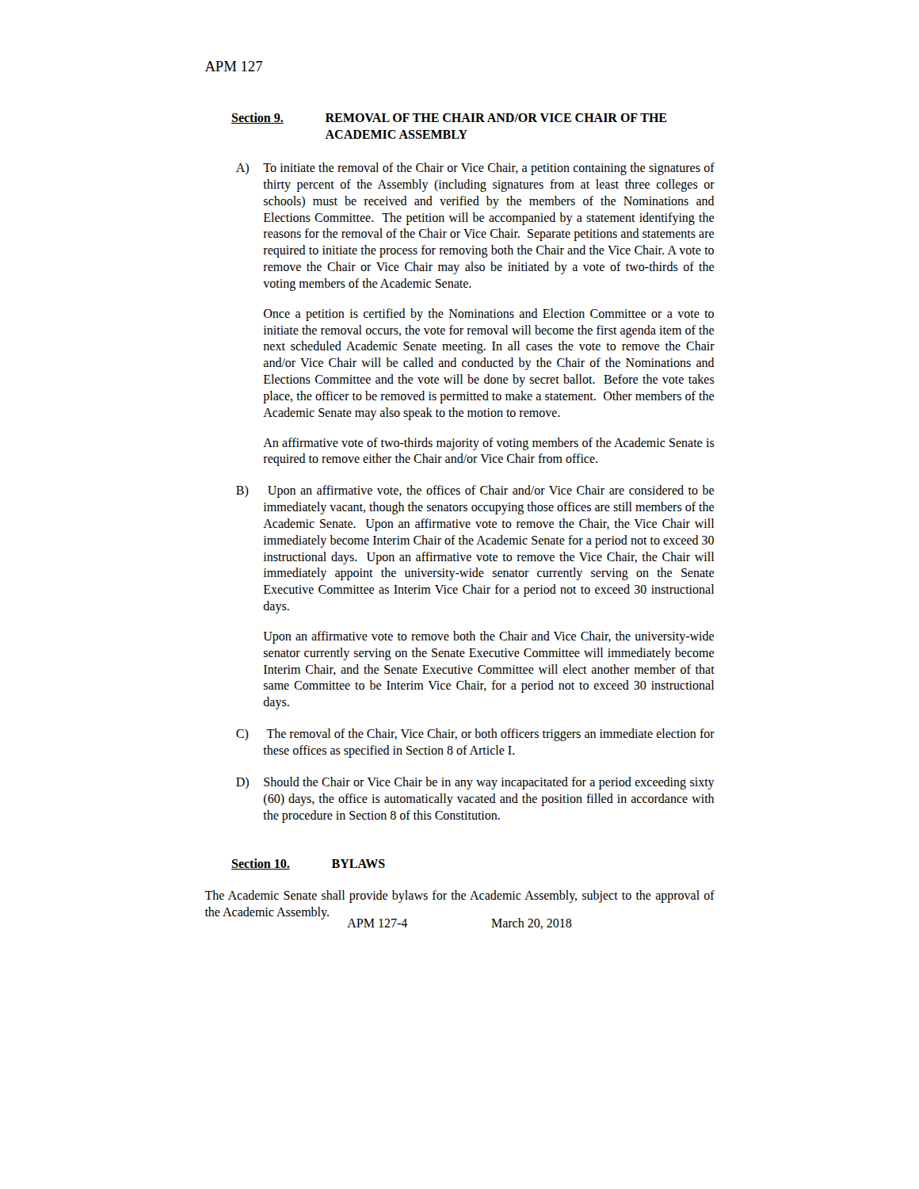APM 127
Section 9. Removal of the Chair and/or Vice Chair of the Academic Assembly
A)
To initiate the removal of the Chair or Vice Chair, a petition containing the signatures of thirty percent of the Assembly (including signatures from at least three colleges or schools) must be received and verified by the members of the Nominations and Elections Committee. The petition will be accompanied by a statement identifying the reasons for the removal of the Chair or Vice Chair. Separate petitions and statements are required to initiate the process for removing both the Chair and the Vice Chair. A vote to remove the Chair or Vice Chair may also be initiated by a vote of two-thirds of the voting members of the Academic Senate.
Once a petition is certified by the Nominations and Election Committee or a vote to initiate the removal occurs, the vote for removal will become the first agenda item of the next scheduled Academic Senate meeting. In all cases the vote to remove the Chair and/or Vice Chair will be called and conducted by the Chair of the Nominations and Elections Committee and the vote will be done by secret ballot. Before the vote takes place, the officer to be removed is permitted to make a statement. Other members of the Academic Senate may also speak to the motion to remove.
An affirmative vote of two-thirds majority of voting members of the Academic Senate is required to remove either the Chair and/or Vice Chair from office.
B)
Upon an affirmative vote, the offices of Chair and/or Vice Chair are considered to be immediately vacant, though the senators occupying those offices are still members of the Academic Senate. Upon an affirmative vote to remove the Chair, the Vice Chair will immediately become Interim Chair of the Academic Senate for a period not to exceed 30 instructional days. Upon an affirmative vote to remove the Vice Chair, the Chair will immediately appoint the university-wide senator currently serving on the Senate Executive Committee as Interim Vice Chair for a period not to exceed 30 instructional days.
Upon an affirmative vote to remove both the Chair and Vice Chair, the university-wide senator currently serving on the Senate Executive Committee will immediately become Interim Chair, and the Senate Executive Committee will elect another member of that same Committee to be Interim Vice Chair, for a period not to exceed 30 instructional days.
C)
The removal of the Chair, Vice Chair, or both officers triggers an immediate election for these offices as specified in Section 8 of Article I.
D)
Should the Chair or Vice Chair be in any way incapacitated for a period exceeding sixty (60) days, the office is automatically vacated and the position filled in accordance with the procedure in Section 8 of this Constitution.
Section 10. Bylaws
The Academic Senate shall provide bylaws for the Academic Assembly, subject to the approval of the Academic Assembly.
APM 127-4 March 20, 2018